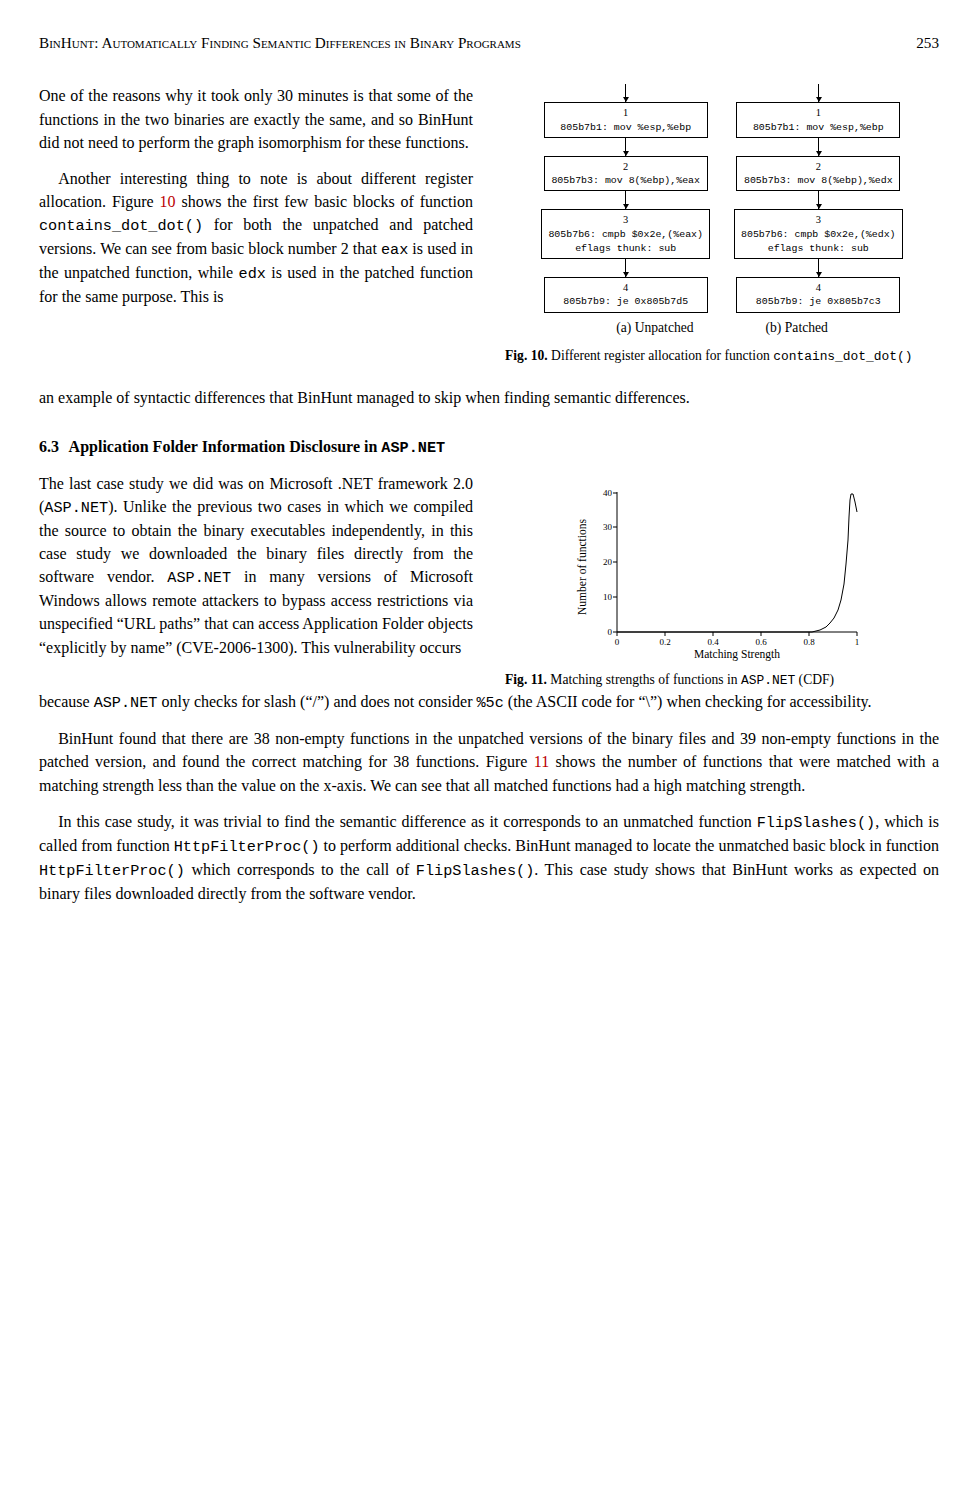BinHunt: Automatically Finding Semantic Differences in Binary Programs 253
One of the reasons why it took only 30 minutes is that some of the functions in the two binaries are exactly the same, and so BinHunt did not need to perform the graph isomorphism for these functions.
Another interesting thing to note is about different register allocation. Figure 10 shows the first few basic blocks of function contains_dot_dot() for both the unpatched and patched versions. We can see from basic block number 2 that eax is used in the unpatched function, while edx is used in the patched function for the same purpose. This is
1805b7b1: mov %esp,%ebp
2805b7b3: mov 8(%ebp),%eax
3805b7b6: cmpb $0x2e,(%eax)
eflags thunk: sub
4805b7b9: je 0x805b7d5
1805b7b1: mov %esp,%ebp
2805b7b3: mov 8(%ebp),%edx
3805b7b6: cmpb $0x2e,(%edx)
eflags thunk: sub
4805b7b9: je 0x805b7c3
(a) Unpatched
(b) Patched
Fig. 10. Different register allocation for function contains_dot_dot()
an example of syntactic differences that BinHunt managed to skip when finding semantic differences.
6.3 Application Folder Information Disclosure in ASP.NET
The last case study we did was on Microsoft .NET framework 2.0 (ASP.NET). Unlike the previous two cases in which we compiled the source to obtain the binary executables independently, in this case study we downloaded the binary files directly from the software vendor. ASP.NET in many versions of Microsoft Windows allows remote attackers to bypass access restrictions via unspecified “URL paths” that can access Application Folder objects “explicitly by name” (CVE-2006-1300). This vulnerability occurs
0 10 20 30 40 0 0.2 0.4 0.6 0.8 1 Number of functions Matching Strength
Fig. 11. Matching strengths of functions in ASP.NET (CDF)
because ASP.NET only checks for slash (“/”) and does not consider %5c (the ASCII code for “\”) when checking for accessibility.
BinHunt found that there are 38 non-empty functions in the unpatched versions of the binary files and 39 non-empty functions in the patched version, and found the correct matching for 38 functions. Figure 11 shows the number of functions that were matched with a matching strength less than the value on the x-axis. We can see that all matched functions had a high matching strength.
In this case study, it was trivial to find the semantic difference as it corresponds to an unmatched function FlipSlashes(), which is called from function HttpFilterProc() to perform additional checks. BinHunt managed to locate the unmatched basic block in function HttpFilterProc() which corresponds to the call of FlipSlashes(). This case study shows that BinHunt works as expected on binary files downloaded directly from the software vendor.